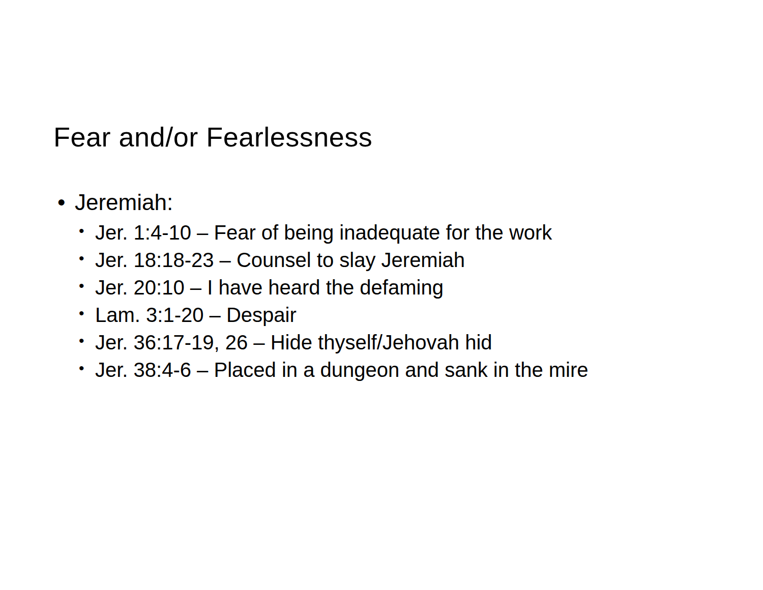Fear and/or Fearlessness
Jeremiah:
Jer. 1:4-10 – Fear of being inadequate for the work
Jer. 18:18-23 – Counsel to slay Jeremiah
Jer. 20:10 – I have heard the defaming
Lam. 3:1-20 – Despair
Jer. 36:17-19, 26 – Hide thyself/Jehovah hid
Jer. 38:4-6 – Placed in a dungeon and sank in the mire